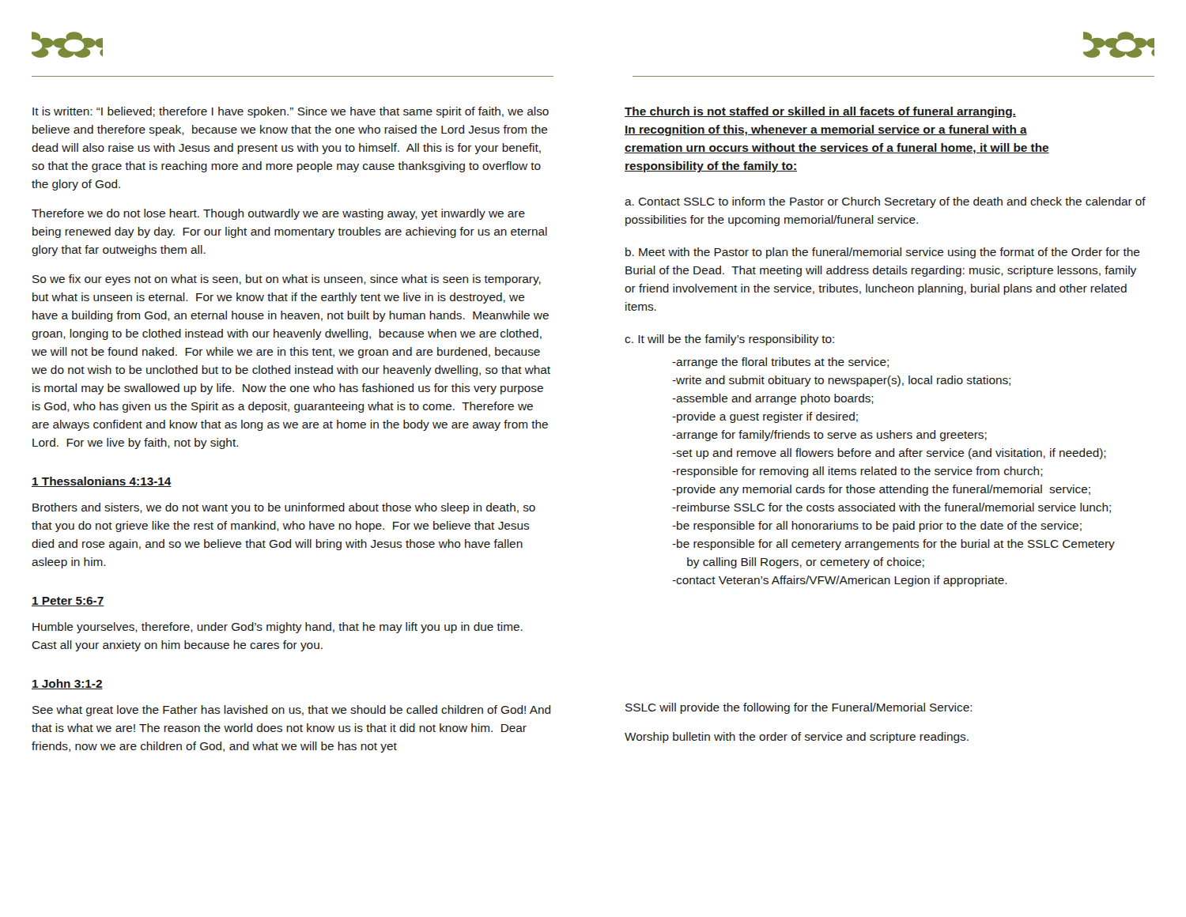✿✿✿
✿✿✿
It is written: “I believed; therefore I have spoken.” Since we have that same spirit of faith, we also believe and therefore speak, because we know that the one who raised the Lord Jesus from the dead will also raise us with Jesus and present us with you to himself. All this is for your benefit, so that the grace that is reaching more and more people may cause thanksgiving to overflow to the glory of God.
Therefore we do not lose heart. Though outwardly we are wasting away, yet inwardly we are being renewed day by day. For our light and momentary troubles are achieving for us an eternal glory that far outweighs them all.
So we fix our eyes not on what is seen, but on what is unseen, since what is seen is temporary, but what is unseen is eternal. For we know that if the earthly tent we live in is destroyed, we have a building from God, an eternal house in heaven, not built by human hands. Meanwhile we groan, longing to be clothed instead with our heavenly dwelling, because when we are clothed, we will not be found naked. For while we are in this tent, we groan and are burdened, because we do not wish to be unclothed but to be clothed instead with our heavenly dwelling, so that what is mortal may be swallowed up by life. Now the one who has fashioned us for this very purpose is God, who has given us the Spirit as a deposit, guaranteeing what is to come. Therefore we are always confident and know that as long as we are at home in the body we are away from the Lord. For we live by faith, not by sight.
1 Thessalonians 4:13-14
Brothers and sisters, we do not want you to be uninformed about those who sleep in death, so that you do not grieve like the rest of mankind, who have no hope. For we believe that Jesus died and rose again, and so we believe that God will bring with Jesus those who have fallen asleep in him.
1 Peter 5:6-7
Humble yourselves, therefore, under God’s mighty hand, that he may lift you up in due time. Cast all your anxiety on him because he cares for you.
1 John 3:1-2
See what great love the Father has lavished on us, that we should be called children of God! And that is what we are! The reason the world does not know us is that it did not know him. Dear friends, now we are children of God, and what we will be has not yet
The church is not staffed or skilled in all facets of funeral arranging. In recognition of this, whenever a memorial service or a funeral with a cremation urn occurs without the services of a funeral home, it will be the responsibility of the family to:
a. Contact SSLC to inform the Pastor or Church Secretary of the death and check the calendar of possibilities for the upcoming memorial/funeral service.
b. Meet with the Pastor to plan the funeral/memorial service using the format of the Order for the Burial of the Dead. That meeting will address details regarding: music, scripture lessons, family or friend involvement in the service, tributes, luncheon planning, burial plans and other related items.
c. It will be the family’s responsibility to:
-arrange the floral tributes at the service;
-write and submit obituary to newspaper(s), local radio stations;
-assemble and arrange photo boards;
-provide a guest register if desired;
-arrange for family/friends to serve as ushers and greeters;
-set up and remove all flowers before and after service (and visitation, if needed);
-responsible for removing all items related to the service from church;
-provide any memorial cards for those attending the funeral/memorial service;
-reimburse SSLC for the costs associated with the funeral/memorial service lunch;
-be responsible for all honorariums to be paid prior to the date of the service;
-be responsible for all cemetery arrangements for the burial at the SSLC Cemetery by calling Bill Rogers, or cemetery of choice;
-contact Veteran’s Affairs/VFW/American Legion if appropriate.
SSLC will provide the following for the Funeral/Memorial Service:
Worship bulletin with the order of service and scripture readings.